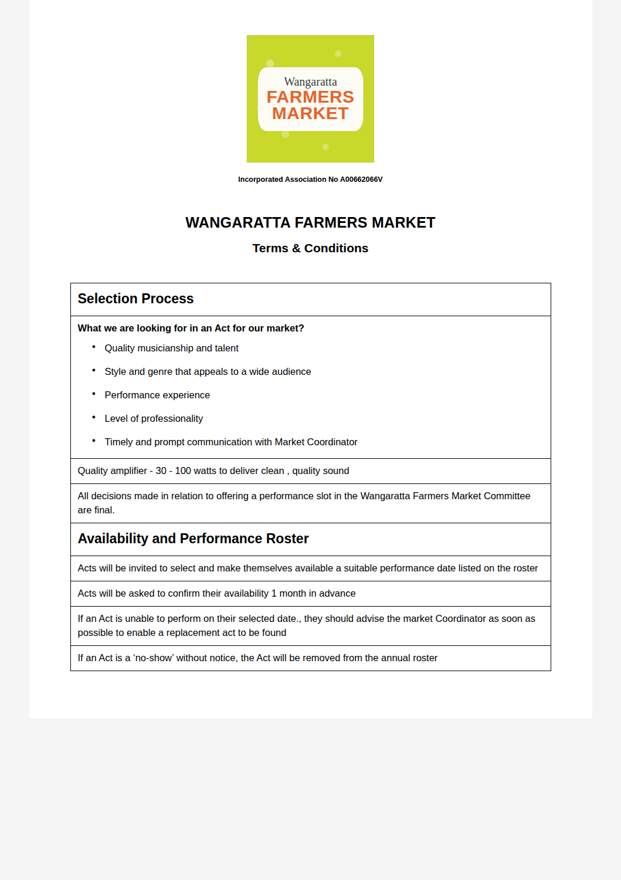Wangaratta
FARMERS
MARKET
Incorporated Association No A00662066V
WANGARATTA FARMERS MARKET
Terms & Conditions
| Selection Process |
| What we are looking for in an Act for our market? |
| Quality musicianship and talent Style and genre that appeals to a wide audience Performance experience Level of professionality Timely and prompt communication with Market Coordinator |
| Quality amplifier - 30 - 100 watts to deliver clean , quality sound |
| All decisions made in relation to offering a performance slot in the Wangaratta Farmers Market Committee are final. |
| Availability and Performance Roster |
| Acts will be invited to select and make themselves available a suitable performance date listed on the roster |
| Acts will be asked to confirm their availability 1 month in advance |
| If an Act is unable to perform on their selected date., they should advise the market Coordinator as soon as possible to enable a replacement act to be found |
| If an Act is a ‘no-show’ without notice, the Act will be removed from the annual roster |